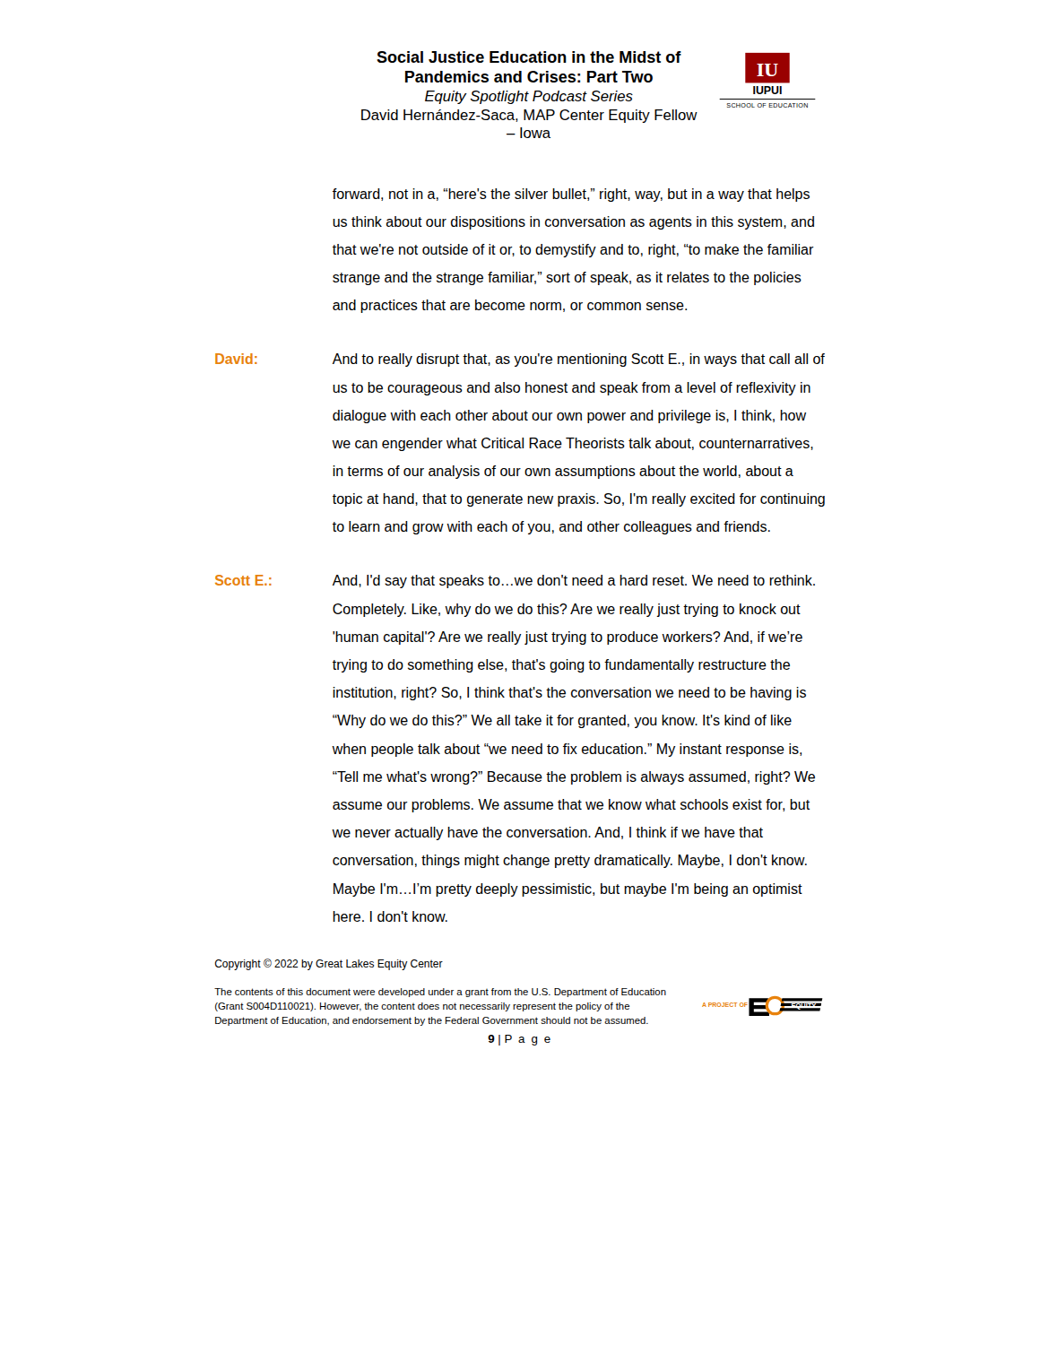Social Justice Education in the Midst of
Pandemics and Crises: Part Two
Equity Spotlight Podcast Series
David Hernández-Saca, MAP Center Equity Fellow – Iowa
forward, not in a, “here's the silver bullet,” right, way, but in a way that helps us think about our dispositions in conversation as agents in this system, and that we're not outside of it or, to demystify and to, right, “to make the familiar strange and the strange familiar,” sort of speak, as it relates to the policies and practices that are become norm, or common sense.
David:
And to really disrupt that, as you're mentioning Scott E., in ways that call all of us to be courageous and also honest and speak from a level of reflexivity in dialogue with each other about our own power and privilege is, I think, how we can engender what Critical Race Theorists talk about, counternarratives, in terms of our analysis of our own assumptions about the world, about a topic at hand, that to generate new praxis. So, I'm really excited for continuing to learn and grow with each of you, and other colleagues and friends.
Scott E.:
And, I'd say that speaks to…we don't need a hard reset. We need to rethink. Completely. Like, why do we do this? Are we really just trying to knock out 'human capital'? Are we really just trying to produce workers? And, if we’re trying to do something else, that's going to fundamentally restructure the institution, right? So, I think that's the conversation we need to be having is “Why do we do this?” We all take it for granted, you know. It's kind of like when people talk about “we need to fix education.” My instant response is, “Tell me what's wrong?” Because the problem is always assumed, right? We assume our problems. We assume that we know what schools exist for, but we never actually have the conversation. And, I think if we have that conversation, things might change pretty dramatically. Maybe, I don't know. Maybe I'm…I’m pretty deeply pessimistic, but maybe I'm being an optimist here. I don't know.
Copyright © 2022 by Great Lakes Equity Center
The contents of this document were developed under a grant from the U.S. Department of Education (Grant S004D110021). However, the content does not necessarily represent the policy of the Department of Education, and endorsement by the Federal Government should not be assumed.
9 | P a g e